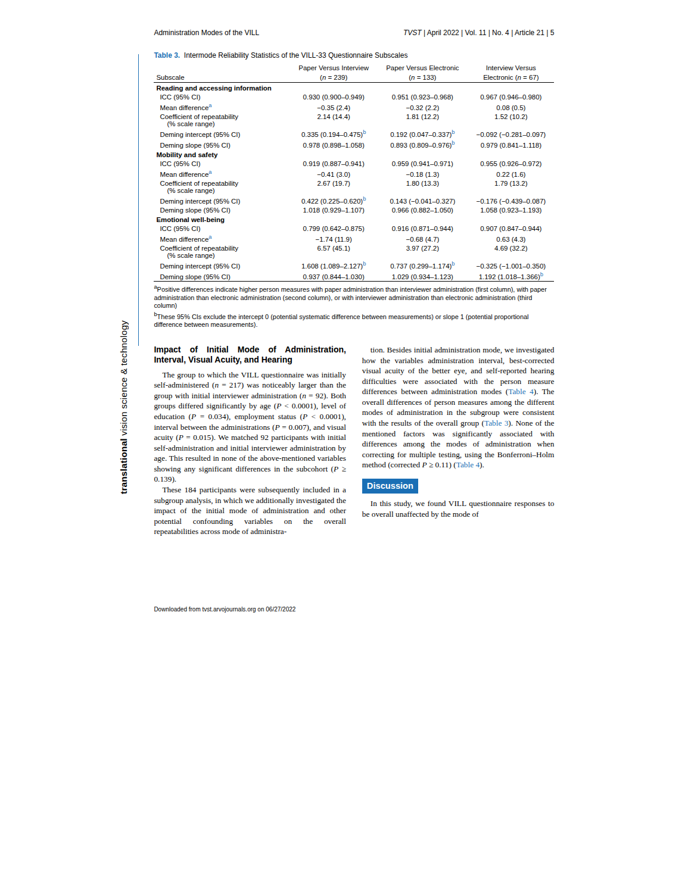translational vision science & technology
Administration Modes of the VILL
TVST | April 2022 | Vol. 11 | No. 4 | Article 21 | 5
Table 3. Intermode Reliability Statistics of the VILL-33 Questionnaire Subscales
| | Paper Versus Interview | Paper Versus Electronic | Interview Versus |
| --- | --- | --- | --- |
| Subscale | ( n = 239) | ( n = 133) | Electronic ( n = 67) |
| Reading and accessing information |
| ICC (95% CI) | 0.930 (0.900–0.949) | 0.951 (0.923–0.968) | 0.967 (0.946–0.980) |
| Mean difference a | −0.35 (2.4) | −0.32 (2.2) | 0.08 (0.5) |
| Coefficient of repeatability (% scale range) | 2.14 (14.4) | 1.81 (12.2) | 1.52 (10.2) |
| Deming intercept (95% CI) | 0.335 (0.194–0.475) b | 0.192 (0.047–0.337) b | −0.092 (−0.281–0.097) |
| Deming slope (95% CI) | 0.978 (0.898–1.058) | 0.893 (0.809–0.976) b | 0.979 (0.841–1.118) |
| Mobility and safety |
| ICC (95% CI) | 0.919 (0.887–0.941) | 0.959 (0.941–0.971) | 0.955 (0.926–0.972) |
| Mean difference a | −0.41 (3.0) | −0.18 (1.3) | 0.22 (1.6) |
| Coefficient of repeatability (% scale range) | 2.67 (19.7) | 1.80 (13.3) | 1.79 (13.2) |
| Deming intercept (95% CI) | 0.422 (0.225–0.620) b | 0.143 (−0.041–0.327) | −0.176 (−0.439–0.087) |
| Deming slope (95% CI) | 1.018 (0.929–1.107) | 0.966 (0.882–1.050) | 1.058 (0.923–1.193) |
| Emotional well-being |
| ICC (95% CI) | 0.799 (0.642–0.875) | 0.916 (0.871–0.944) | 0.907 (0.847–0.944) |
| Mean difference a | −1.74 (11.9) | −0.68 (4.7) | 0.63 (4.3) |
| Coefficient of repeatability (% scale range) | 6.57 (45.1) | 3.97 (27.2) | 4.69 (32.2) |
| Deming intercept (95% CI) | 1.608 (1.089–2.127) b | 0.737 (0.299–1.174) b | −0.325 (−1.001–0.350) |
| Deming slope (95% CI) | 0.937 (0.844–1.030) | 1.029 (0.934–1.123) | 1.192 (1.018–1.366) b |
aPositive differences indicate higher person measures with paper administration than interviewer administration (first column), with paper administration than electronic administration (second column), or with interviewer administration than electronic administration (third column)
bThese 95% CIs exclude the intercept 0 (potential systematic difference between measurements) or slope 1 (potential proportional difference between measurements).
Impact of Initial Mode of Administration, Interval, Visual Acuity, and Hearing
The group to which the VILL questionnaire was initially self-administered (n = 217) was noticeably larger than the group with initial interviewer administration (n = 92). Both groups differed significantly by age (P < 0.0001), level of education (P = 0.034), employment status (P < 0.0001), interval between the administrations (P = 0.007), and visual acuity (P = 0.015). We matched 92 participants with initial self-administration and initial interviewer administration by age. This resulted in none of the above-mentioned variables showing any significant differences in the subcohort (P ≥ 0.139).
These 184 participants were subsequently included in a subgroup analysis, in which we additionally investigated the impact of the initial mode of administration and other potential confounding variables on the overall repeatabilities across mode of administra-
tion. Besides initial administration mode, we investigated how the variables administration interval, best-corrected visual acuity of the better eye, and self-reported hearing difficulties were associated with the person measure differences between administration modes (Table 4). The overall differences of person measures among the different modes of administration in the subgroup were consistent with the results of the overall group (Table 3). None of the mentioned factors was significantly associated with differences among the modes of administration when correcting for multiple testing, using the Bonferroni–Holm method (corrected P ≥ 0.11) (Table 4).
Discussion
In this study, we found VILL questionnaire responses to be overall unaffected by the mode of
Downloaded from tvst.arvojournals.org on 06/27/2022